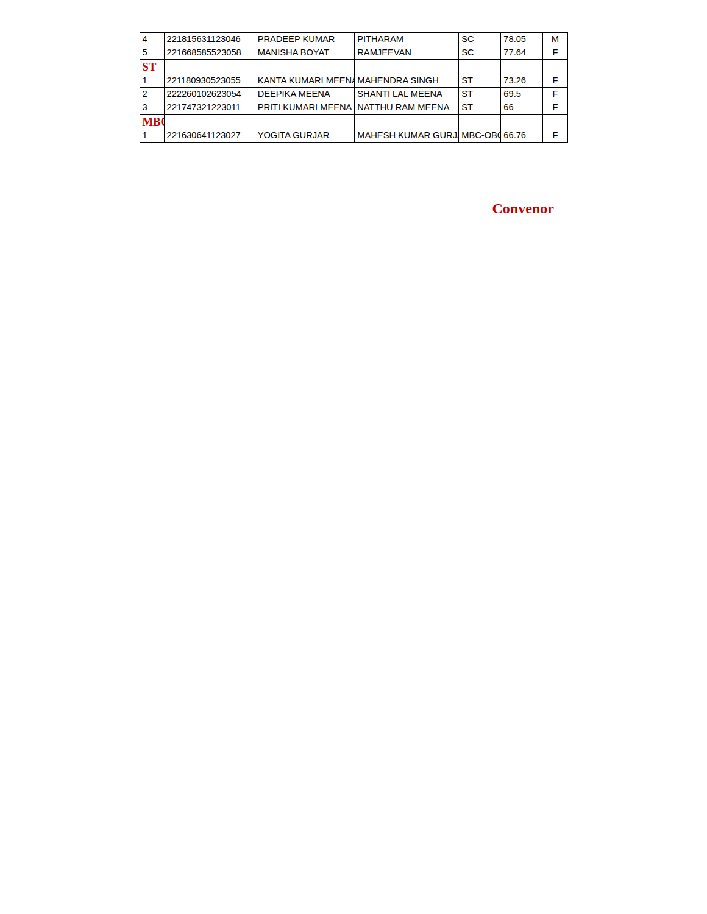| 4 | 221815631123046 | PRADEEP KUMAR | PITHARAM | SC | 78.05 | M |
| 5 | 221668585523058 | MANISHA BOYAT | RAMJEEVAN | SC | 77.64 | F |
| ST | | | | | | |
| 1 | 221180930523055 | KANTA KUMARI MEENA | MAHENDRA SINGH | ST | 73.26 | F |
| 2 | 222260102623054 | DEEPIKA MEENA | SHANTI LAL MEENA | ST | 69.5 | F |
| 3 | 221747321223011 | PRITI KUMARI MEENA | NATTHU RAM MEENA | ST | 66 | F |
| MBC | | | | | | |
| 1 | 221630641123027 | YOGITA GURJAR | MAHESH KUMAR GURJAR | MBC-OBC | 66.76 | F |
Convenor